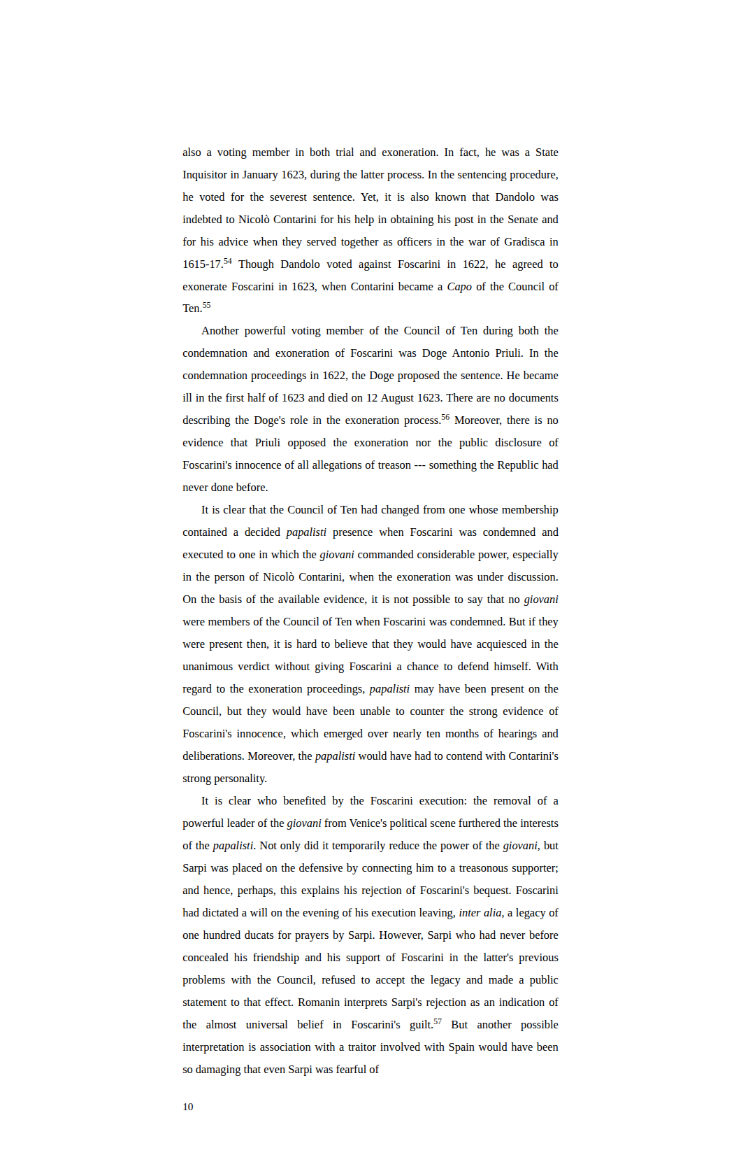also a voting member in both trial and exoneration. In fact, he was a State Inquisitor in January 1623, during the latter process. In the sentencing procedure, he voted for the severest sentence. Yet, it is also known that Dandolo was indebted to Nicolò Contarini for his help in obtaining his post in the Senate and for his advice when they served together as officers in the war of Gradisca in 1615-17.54 Though Dandolo voted against Foscarini in 1622, he agreed to exonerate Foscarini in 1623, when Contarini became a Capo of the Council of Ten.55
Another powerful voting member of the Council of Ten during both the condemnation and exoneration of Foscarini was Doge Antonio Priuli. In the condemnation proceedings in 1622, the Doge proposed the sentence. He became ill in the first half of 1623 and died on 12 August 1623. There are no documents describing the Doge's role in the exoneration process.56 Moreover, there is no evidence that Priuli opposed the exoneration nor the public disclosure of Foscarini's innocence of all allegations of treason --- something the Republic had never done before.
It is clear that the Council of Ten had changed from one whose membership contained a decided papalisti presence when Foscarini was condemned and executed to one in which the giovani commanded considerable power, especially in the person of Nicolò Contarini, when the exoneration was under discussion. On the basis of the available evidence, it is not possible to say that no giovani were members of the Council of Ten when Foscarini was condemned. But if they were present then, it is hard to believe that they would have acquiesced in the unanimous verdict without giving Foscarini a chance to defend himself. With regard to the exoneration proceedings, papalisti may have been present on the Council, but they would have been unable to counter the strong evidence of Foscarini's innocence, which emerged over nearly ten months of hearings and deliberations. Moreover, the papalisti would have had to contend with Contarini's strong personality.
It is clear who benefited by the Foscarini execution: the removal of a powerful leader of the giovani from Venice's political scene furthered the interests of the papalisti. Not only did it temporarily reduce the power of the giovani, but Sarpi was placed on the defensive by connecting him to a treasonous supporter; and hence, perhaps, this explains his rejection of Foscarini's bequest. Foscarini had dictated a will on the evening of his execution leaving, inter alia, a legacy of one hundred ducats for prayers by Sarpi. However, Sarpi who had never before concealed his friendship and his support of Foscarini in the latter's previous problems with the Council, refused to accept the legacy and made a public statement to that effect. Romanin interprets Sarpi's rejection as an indication of the almost universal belief in Foscarini's guilt.57 But another possible interpretation is association with a traitor involved with Spain would have been so damaging that even Sarpi was fearful of
10